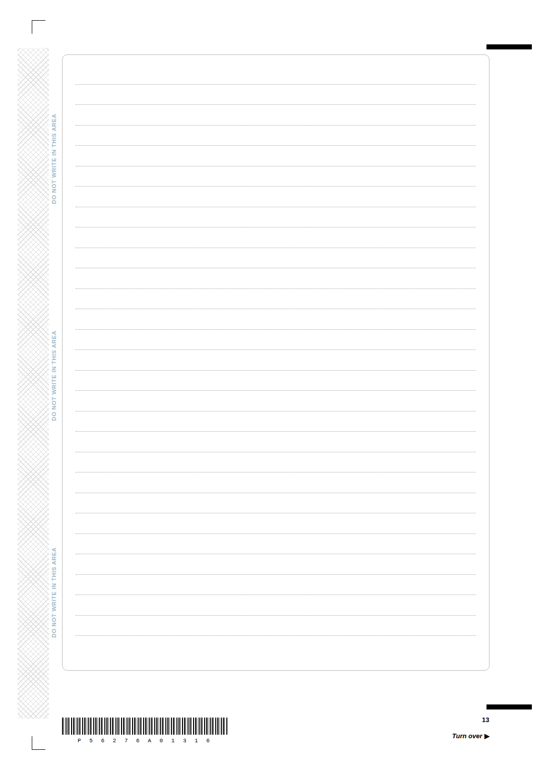DO NOT WRITE IN THIS AREA
DO NOT WRITE IN THIS AREA
DO NOT WRITE IN THIS AREA
P 5 6 2 7 6 A 0 1 3 1 6
13
Turn over▶